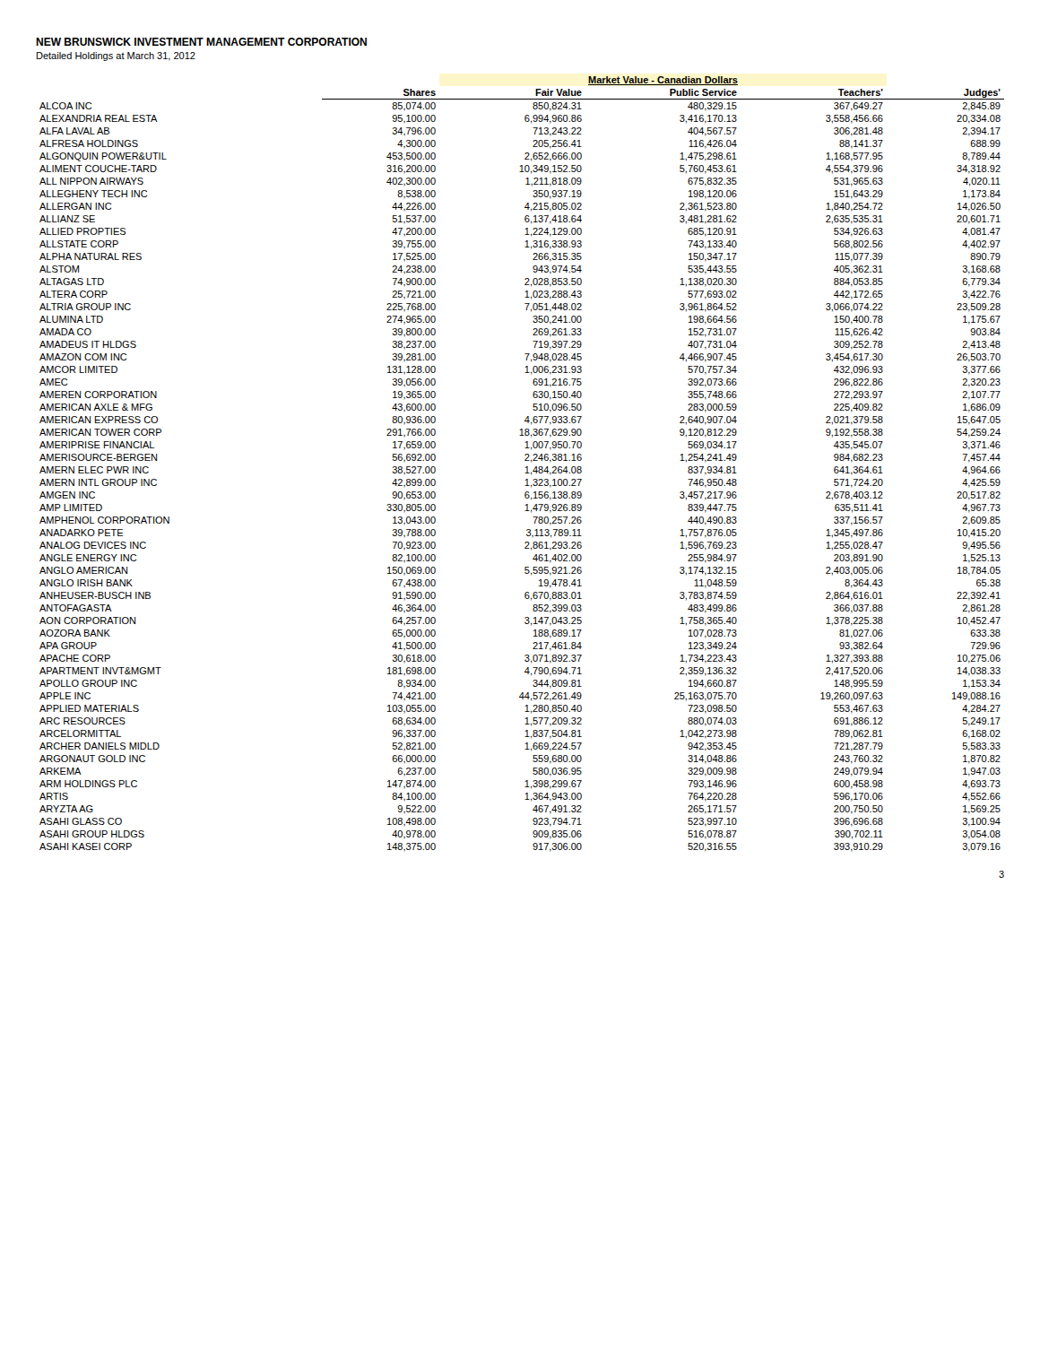New Brunswick Investment Management Corporation
Detailed Holdings at March 31, 2012
| | | Market Value - Canadian Dollars |
| --- | --- | --- |
| | Shares | Fair Value | Public Service | Teachers' | Judges' |
| ALCOA INC | 85,074.00 | 850,824.31 | 480,329.15 | 367,649.27 | 2,845.89 |
| ALEXANDRIA REAL ESTA | 95,100.00 | 6,994,960.86 | 3,416,170.13 | 3,558,456.66 | 20,334.08 |
| ALFA LAVAL AB | 34,796.00 | 713,243.22 | 404,567.57 | 306,281.48 | 2,394.17 |
| ALFRESA HOLDINGS | 4,300.00 | 205,256.41 | 116,426.04 | 88,141.37 | 688.99 |
| ALGONQUIN POWER&UTIL | 453,500.00 | 2,652,666.00 | 1,475,298.61 | 1,168,577.95 | 8,789.44 |
| ALIMENT COUCHE-TARD | 316,200.00 | 10,349,152.50 | 5,760,453.61 | 4,554,379.96 | 34,318.92 |
| ALL NIPPON AIRWAYS | 402,300.00 | 1,211,818.09 | 675,832.35 | 531,965.63 | 4,020.11 |
| ALLEGHENY TECH INC | 8,538.00 | 350,937.19 | 198,120.06 | 151,643.29 | 1,173.84 |
| ALLERGAN INC | 44,226.00 | 4,215,805.02 | 2,361,523.80 | 1,840,254.72 | 14,026.50 |
| ALLIANZ SE | 51,537.00 | 6,137,418.64 | 3,481,281.62 | 2,635,535.31 | 20,601.71 |
| ALLIED PROPTIES | 47,200.00 | 1,224,129.00 | 685,120.91 | 534,926.63 | 4,081.47 |
| ALLSTATE CORP | 39,755.00 | 1,316,338.93 | 743,133.40 | 568,802.56 | 4,402.97 |
| ALPHA NATURAL RES | 17,525.00 | 266,315.35 | 150,347.17 | 115,077.39 | 890.79 |
| ALSTOM | 24,238.00 | 943,974.54 | 535,443.55 | 405,362.31 | 3,168.68 |
| ALTAGAS LTD | 74,900.00 | 2,028,853.50 | 1,138,020.30 | 884,053.85 | 6,779.34 |
| ALTERA CORP | 25,721.00 | 1,023,288.43 | 577,693.02 | 442,172.65 | 3,422.76 |
| ALTRIA GROUP INC | 225,768.00 | 7,051,448.02 | 3,961,864.52 | 3,066,074.22 | 23,509.28 |
| ALUMINA LTD | 274,965.00 | 350,241.00 | 198,664.56 | 150,400.78 | 1,175.67 |
| AMADA CO | 39,800.00 | 269,261.33 | 152,731.07 | 115,626.42 | 903.84 |
| AMADEUS IT HLDGS | 38,237.00 | 719,397.29 | 407,731.04 | 309,252.78 | 2,413.48 |
| AMAZON COM INC | 39,281.00 | 7,948,028.45 | 4,466,907.45 | 3,454,617.30 | 26,503.70 |
| AMCOR LIMITED | 131,128.00 | 1,006,231.93 | 570,757.34 | 432,096.93 | 3,377.66 |
| AMEC | 39,056.00 | 691,216.75 | 392,073.66 | 296,822.86 | 2,320.23 |
| AMEREN CORPORATION | 19,365.00 | 630,150.40 | 355,748.66 | 272,293.97 | 2,107.77 |
| AMERICAN AXLE & MFG | 43,600.00 | 510,096.50 | 283,000.59 | 225,409.82 | 1,686.09 |
| AMERICAN EXPRESS CO | 80,936.00 | 4,677,933.67 | 2,640,907.04 | 2,021,379.58 | 15,647.05 |
| AMERICAN TOWER CORP | 291,766.00 | 18,367,629.90 | 9,120,812.29 | 9,192,558.38 | 54,259.24 |
| AMERIPRISE FINANCIAL | 17,659.00 | 1,007,950.70 | 569,034.17 | 435,545.07 | 3,371.46 |
| AMERISOURCE-BERGEN | 56,692.00 | 2,246,381.16 | 1,254,241.49 | 984,682.23 | 7,457.44 |
| AMERN ELEC PWR INC | 38,527.00 | 1,484,264.08 | 837,934.81 | 641,364.61 | 4,964.66 |
| AMERN INTL GROUP INC | 42,899.00 | 1,323,100.27 | 746,950.48 | 571,724.20 | 4,425.59 |
| AMGEN INC | 90,653.00 | 6,156,138.89 | 3,457,217.96 | 2,678,403.12 | 20,517.82 |
| AMP LIMITED | 330,805.00 | 1,479,926.89 | 839,447.75 | 635,511.41 | 4,967.73 |
| AMPHENOL CORPORATION | 13,043.00 | 780,257.26 | 440,490.83 | 337,156.57 | 2,609.85 |
| ANADARKO PETE | 39,788.00 | 3,113,789.11 | 1,757,876.05 | 1,345,497.86 | 10,415.20 |
| ANALOG DEVICES INC | 70,923.00 | 2,861,293.26 | 1,596,769.23 | 1,255,028.47 | 9,495.56 |
| ANGLE ENERGY INC | 82,100.00 | 461,402.00 | 255,984.97 | 203,891.90 | 1,525.13 |
| ANGLO AMERICAN | 150,069.00 | 5,595,921.26 | 3,174,132.15 | 2,403,005.06 | 18,784.05 |
| ANGLO IRISH BANK | 67,438.00 | 19,478.41 | 11,048.59 | 8,364.43 | 65.38 |
| ANHEUSER-BUSCH INB | 91,590.00 | 6,670,883.01 | 3,783,874.59 | 2,864,616.01 | 22,392.41 |
| ANTOFAGASTA | 46,364.00 | 852,399.03 | 483,499.86 | 366,037.88 | 2,861.28 |
| AON CORPORATION | 64,257.00 | 3,147,043.25 | 1,758,365.40 | 1,378,225.38 | 10,452.47 |
| AOZORA BANK | 65,000.00 | 188,689.17 | 107,028.73 | 81,027.06 | 633.38 |
| APA GROUP | 41,500.00 | 217,461.84 | 123,349.24 | 93,382.64 | 729.96 |
| APACHE CORP | 30,618.00 | 3,071,892.37 | 1,734,223.43 | 1,327,393.88 | 10,275.06 |
| APARTMENT INVT&MGMT | 181,698.00 | 4,790,694.71 | 2,359,136.32 | 2,417,520.06 | 14,038.33 |
| APOLLO GROUP INC | 8,934.00 | 344,809.81 | 194,660.87 | 148,995.59 | 1,153.34 |
| APPLE INC | 74,421.00 | 44,572,261.49 | 25,163,075.70 | 19,260,097.63 | 149,088.16 |
| APPLIED MATERIALS | 103,055.00 | 1,280,850.40 | 723,098.50 | 553,467.63 | 4,284.27 |
| ARC RESOURCES | 68,634.00 | 1,577,209.32 | 880,074.03 | 691,886.12 | 5,249.17 |
| ARCELORMITTAL | 96,337.00 | 1,837,504.81 | 1,042,273.98 | 789,062.81 | 6,168.02 |
| ARCHER DANIELS MIDLD | 52,821.00 | 1,669,224.57 | 942,353.45 | 721,287.79 | 5,583.33 |
| ARGONAUT GOLD INC | 66,000.00 | 559,680.00 | 314,048.86 | 243,760.32 | 1,870.82 |
| ARKEMA | 6,237.00 | 580,036.95 | 329,009.98 | 249,079.94 | 1,947.03 |
| ARM HOLDINGS PLC | 147,874.00 | 1,398,299.67 | 793,146.96 | 600,458.98 | 4,693.73 |
| ARTIS | 84,100.00 | 1,364,943.00 | 764,220.28 | 596,170.06 | 4,552.66 |
| ARYZTA AG | 9,522.00 | 467,491.32 | 265,171.57 | 200,750.50 | 1,569.25 |
| ASAHI GLASS CO | 108,498.00 | 923,794.71 | 523,997.10 | 396,696.68 | 3,100.94 |
| ASAHI GROUP HLDGS | 40,978.00 | 909,835.06 | 516,078.87 | 390,702.11 | 3,054.08 |
| ASAHI KASEI CORP | 148,375.00 | 917,306.00 | 520,316.55 | 393,910.29 | 3,079.16 |
3